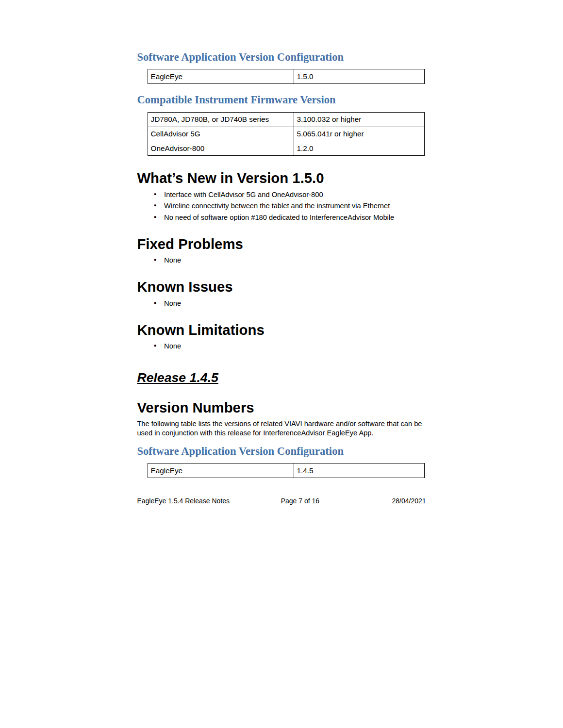Software Application Version Configuration
| EagleEye | 1.5.0 |
Compatible Instrument Firmware Version
| JD780A, JD780B, or JD740B series | 3.100.032 or higher |
| CellAdvisor 5G | 5.065.041r or higher |
| OneAdvisor-800 | 1.2.0 |
What’s New in Version 1.5.0
Interface with CellAdvisor 5G and OneAdvisor-800
Wireline connectivity between the tablet and the instrument via Ethernet
No need of software option #180 dedicated to InterferenceAdvisor Mobile
Fixed Problems
None
Known Issues
None
Known Limitations
None
Release 1.4.5
Version Numbers
The following table lists the versions of related VIAVI hardware and/or software that can be used in conjunction with this release for InterferenceAdvisor EagleEye App.
Software Application Version Configuration
| EagleEye | 1.4.5 |
EagleEye 1.5.4 Release Notes Page 7 of 16 28/04/2021